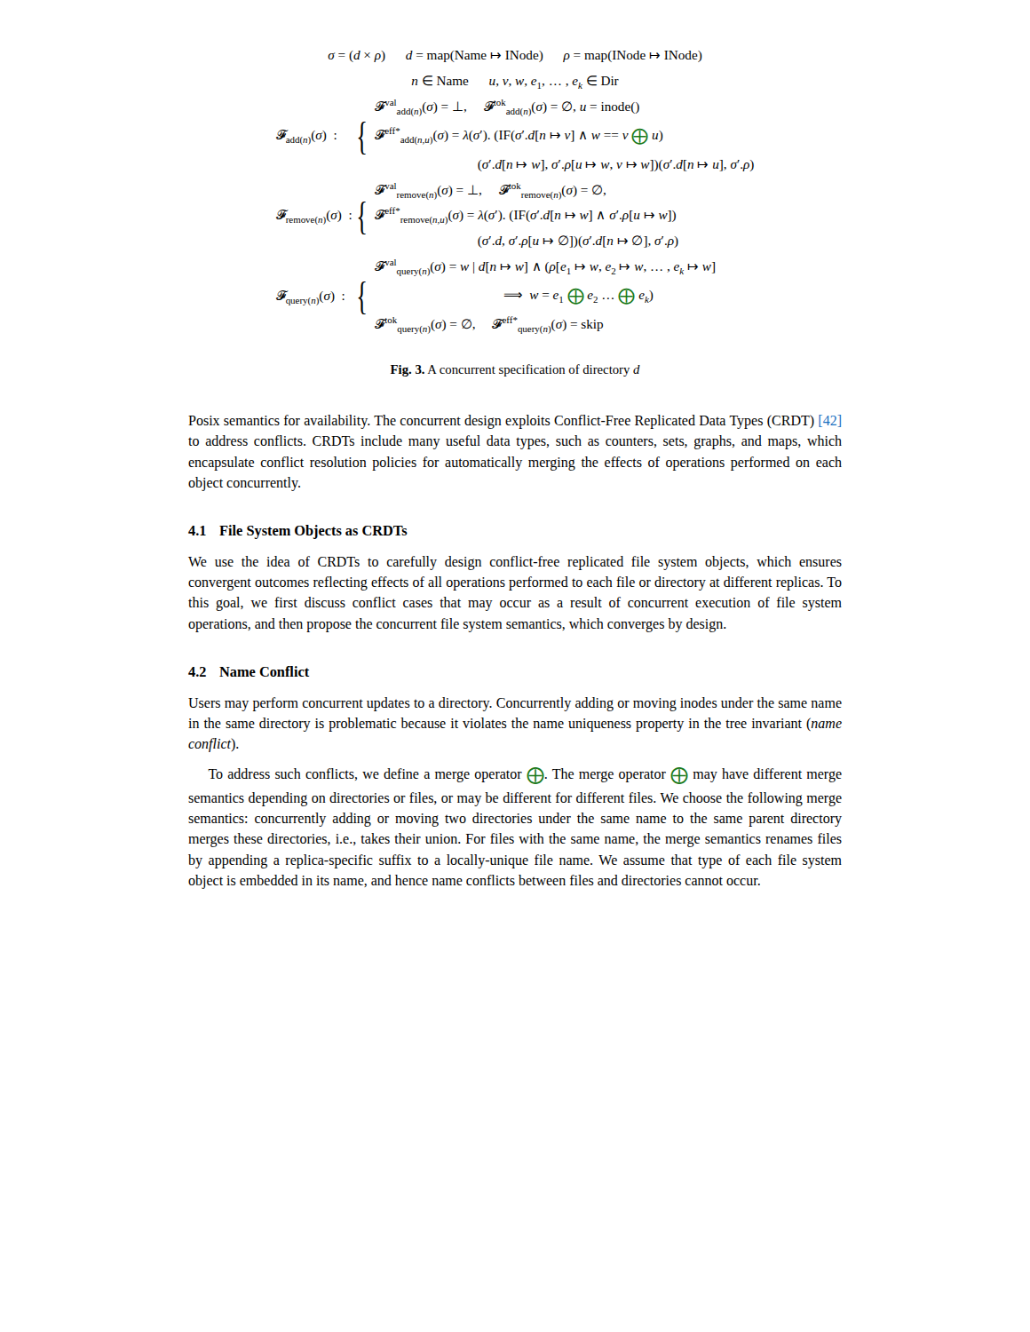σ = (d × ρ) d = map(Name ↦ INode) ρ = map(INode ↦ INode)
n ∈ Name u, v, w, e1, … , ek ∈ Dir
| 𝓕 add ( n ) ( σ ) : | { | 𝓕 val add ( n ) ( σ ) = ⊥, 𝓕 tok add ( n ) ( σ ) = ∅, u = inode () 𝓕 eff * add ( n , u ) ( σ ) = λ ( σ ′). ( IF ( σ ′. d [ n ↦ v ] ∧ w == v ⨁ u ) ( σ ′. d [ n ↦ w ], σ ′. ρ [ u ↦ w , v ↦ w ])( σ ′. d [ n ↦ u ], σ ′. ρ ) |
| 𝓕 remove ( n ) ( σ ) : | { | 𝓕 val remove ( n ) ( σ ) = ⊥, 𝓕 tok remove ( n ) ( σ ) = ∅, 𝓕 eff * remove ( n , u ) ( σ ) = λ ( σ ′). ( IF ( σ ′. d [ n ↦ w ] ∧ σ ′. ρ [ u ↦ w ]) ( σ ′. d , σ ′. ρ [ u ↦ ∅])( σ ′. d [ n ↦ ∅], σ ′. ρ ) |
| 𝓕 query ( n ) ( σ ) : | { | 𝓕 val query ( n ) ( σ ) = w / d [ n ↦ w ] ∧ ( ρ [ e 1 ↦ w , e 2 ↦ w , … , e k ↦ w ] ⟹ w = e 1 ⨁ e 2 … ⨁ e k ) 𝓕 tok query ( n ) ( σ ) = ∅, 𝓕 eff * query ( n ) ( σ ) = skip |
Fig. 3. A concurrent specification of directory d
Posix semantics for availability. The concurrent design exploits Conflict-Free Replicated Data Types (CRDT) [42] to address conflicts. CRDTs include many useful data types, such as counters, sets, graphs, and maps, which encapsulate conflict resolution policies for automatically merging the effects of operations performed on each object concurrently.
4.1 File System Objects as CRDTs
We use the idea of CRDTs to carefully design conflict-free replicated file system objects, which ensures convergent outcomes reflecting effects of all operations performed to each file or directory at different replicas. To this goal, we first discuss conflict cases that may occur as a result of concurrent execution of file system operations, and then propose the concurrent file system semantics, which converges by design.
4.2 Name Conflict
Users may perform concurrent updates to a directory. Concurrently adding or moving inodes under the same name in the same directory is problematic because it violates the name uniqueness property in the tree invariant (name conflict).
To address such conflicts, we define a merge operator ⨁. The merge operator ⨁ may have different merge semantics depending on directories or files, or may be different for different files. We choose the following merge semantics: concurrently adding or moving two directories under the same name to the same parent directory merges these directories, i.e., takes their union. For files with the same name, the merge semantics renames files by appending a replica-specific suffix to a locally-unique file name. We assume that type of each file system object is embedded in its name, and hence name conflicts between files and directories cannot occur.